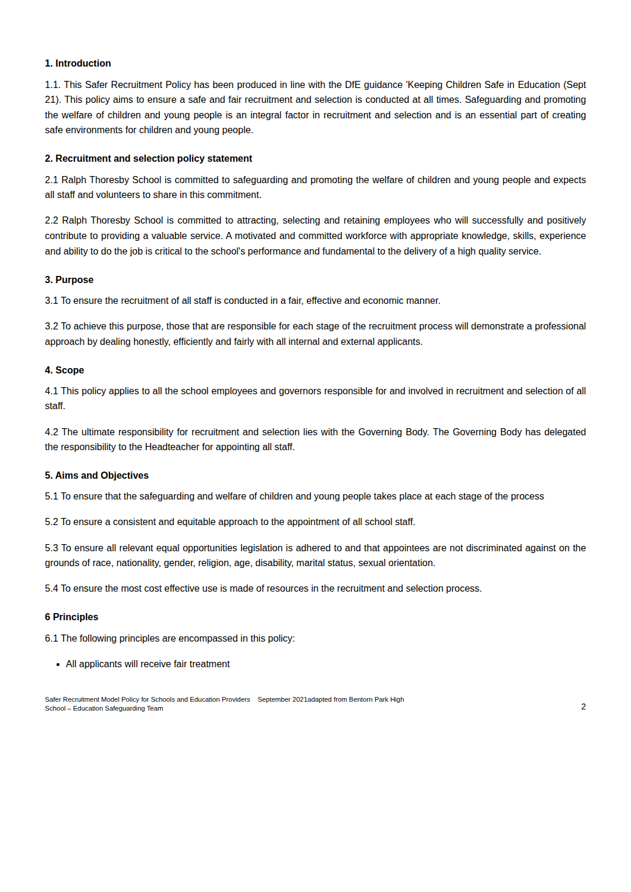1. Introduction
1.1. This Safer Recruitment Policy has been produced in line with the DfE guidance 'Keeping Children Safe in Education (Sept 21). This policy aims to ensure a safe and fair recruitment and selection is conducted at all times. Safeguarding and promoting the welfare of children and young people is an integral factor in recruitment and selection and is an essential part of creating safe environments for children and young people.
2. Recruitment and selection policy statement
2.1 Ralph Thoresby School is committed to safeguarding and promoting the welfare of children and young people and expects all staff and volunteers to share in this commitment.
2.2 Ralph Thoresby School is committed to attracting, selecting and retaining employees who will successfully and positively contribute to providing a valuable service. A motivated and committed workforce with appropriate knowledge, skills, experience and ability to do the job is critical to the school's performance and fundamental to the delivery of a high quality service.
3. Purpose
3.1 To ensure the recruitment of all staff is conducted in a fair, effective and economic manner.
3.2 To achieve this purpose, those that are responsible for each stage of the recruitment process will demonstrate a professional approach by dealing honestly, efficiently and fairly with all internal and external applicants.
4. Scope
4.1 This policy applies to all the school employees and governors responsible for and involved in recruitment and selection of all staff.
4.2 The ultimate responsibility for recruitment and selection lies with the Governing Body. The Governing Body has delegated the responsibility to the Headteacher for appointing all staff.
5. Aims and Objectives
5.1 To ensure that the safeguarding and welfare of children and young people takes place at each stage of the process
5.2 To ensure a consistent and equitable approach to the appointment of all school staff.
5.3 To ensure all relevant equal opportunities legislation is adhered to and that appointees are not discriminated against on the grounds of race, nationality, gender, religion, age, disability, marital status, sexual orientation.
5.4 To ensure the most cost effective use is made of resources in the recruitment and selection process.
6 Principles
6.1 The following principles are encompassed in this policy:
All applicants will receive fair treatment
Safer Recruitment Model Policy for Schools and Education Providers September 2021adapted from Bentorn Park High
School – Education Safeguarding Team 2